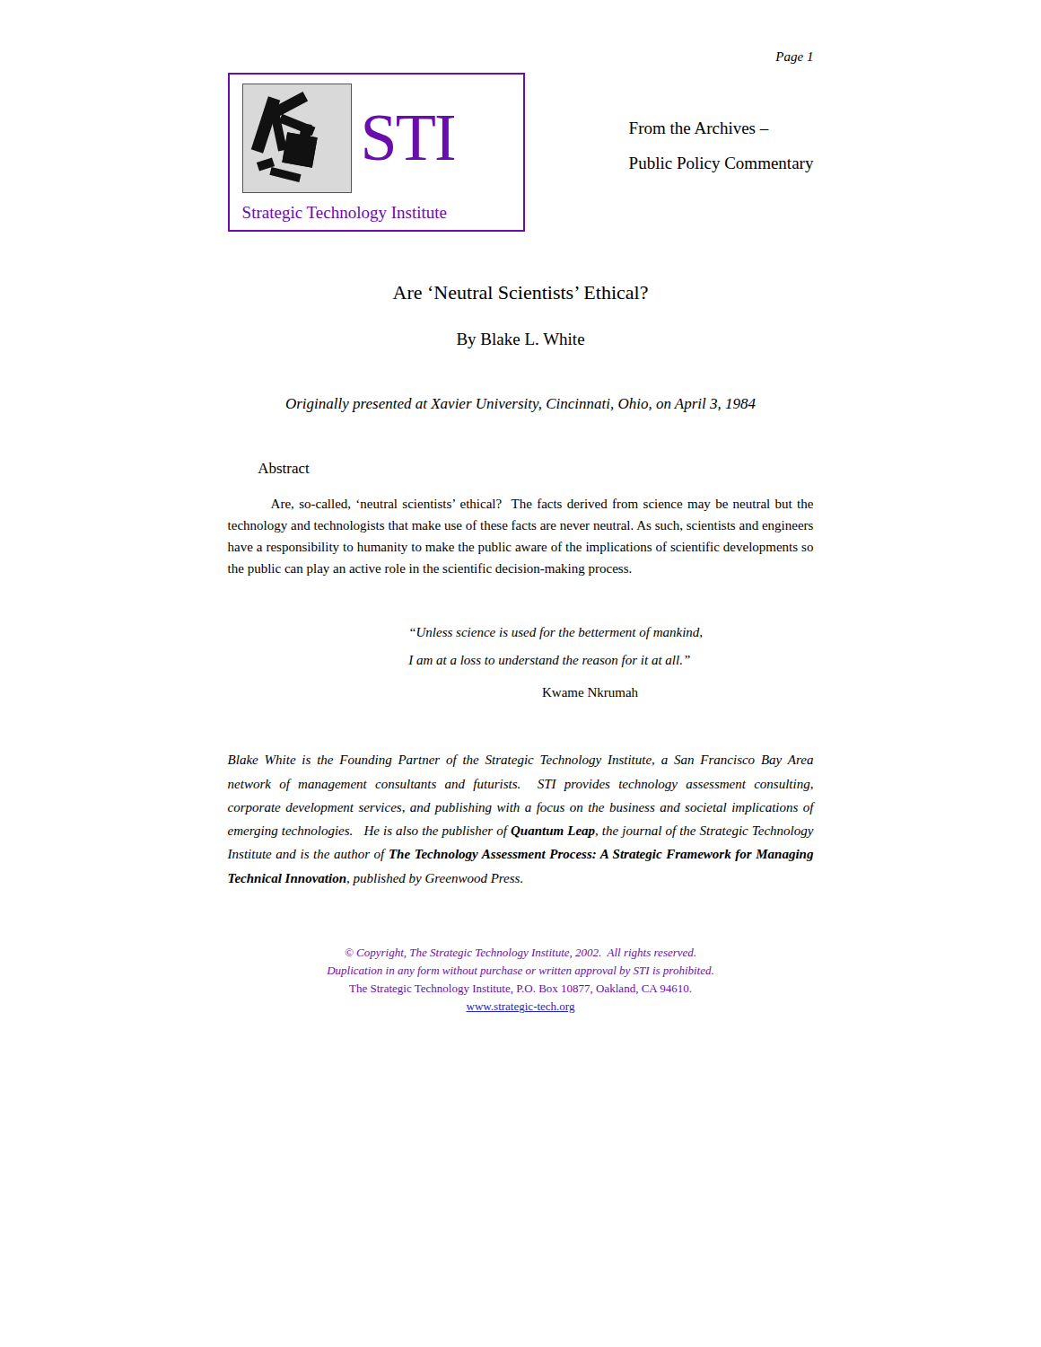Page 1
STI
Strategic Technology Institute
From the Archives –
Public Policy Commentary
Are ‘Neutral Scientists’ Ethical?
By Blake L. White
Originally presented at Xavier University, Cincinnati, Ohio, on April 3, 1984
Abstract
Are, so-called, ‘neutral scientists’ ethical? The facts derived from science may be neutral but the technology and technologists that make use of these facts are never neutral. As such, scientists and engineers have a responsibility to humanity to make the public aware of the implications of scientific developments so the public can play an active role in the scientific decision-making process.
“Unless science is used for the betterment of mankind,
I am at a loss to understand the reason for it at all.” Kwame Nkrumah
Blake White is the Founding Partner of the Strategic Technology Institute, a San Francisco Bay Area network of management consultants and futurists. STI provides technology assessment consulting, corporate development services, and publishing with a focus on the business and societal implications of emerging technologies. He is also the publisher of Quantum Leap, the journal of the Strategic Technology Institute and is the author of The Technology Assessment Process: A Strategic Framework for Managing Technical Innovation, published by Greenwood Press.
© Copyright, The Strategic Technology Institute, 2002. All rights reserved.
Duplication in any form without purchase or written approval by STI is prohibited.
The Strategic Technology Institute, P.O. Box 10877, Oakland, CA 94610.
www.strategic-tech.org